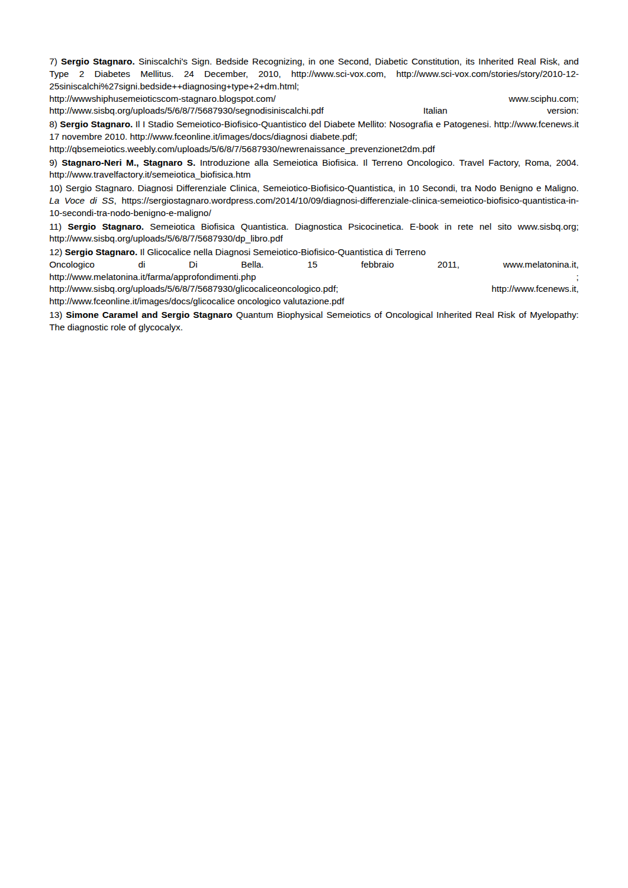7) Sergio Stagnaro. Siniscalchi's Sign. Bedside Recognizing, in one Second, Diabetic Constitution, its Inherited Real Risk, and Type 2 Diabetes Mellitus. 24 December, 2010, http://www.sci-vox.com, http://www.sci-vox.com/stories/story/2010-12-25siniscalchi%27signi.bedside++diagnosing+type+2+dm.html;
http://wwwshiphusemeioticscom-stagnaro.blogspot.com/ www.sciphu.com;
http://www.sisbq.org/uploads/5/6/8/7/5687930/segnodisiniscalchi.pdf Italian version:
8) Sergio Stagnaro. Il I Stadio Semeiotico-Biofisico-Quantistico del Diabete Mellito: Nosografia e Patogenesi. http://www.fcenews.it 17 novembre 2010. http://www.fceonline.it/images/docs/diagnosi diabete.pdf;
http://qbsemeiotics.weebly.com/uploads/5/6/8/7/5687930/newrenaissance_prevenzionet2dm.pdf
9) Stagnaro-Neri M., Stagnaro S. Introduzione alla Semeiotica Biofisica. Il Terreno Oncologico. Travel Factory, Roma, 2004. http://www.travelfactory.it/semeiotica_biofisica.htm
10) Sergio Stagnaro. Diagnosi Differenziale Clinica, Semeiotico-Biofisico-Quantistica, in 10 Secondi, tra Nodo Benigno e Maligno. La Voce di SS, https://sergiostagnaro.wordpress.com/2014/10/09/diagnosi-differenziale-clinica-semeiotico-biofisico-quantistica-in-10-secondi-tra-nodo-benigno-e-maligno/
11) Sergio Stagnaro. Semeiotica Biofisica Quantistica. Diagnostica Psicocinetica. E-book in rete nel sito www.sisbq.org; http://www.sisbq.org/uploads/5/6/8/7/5687930/dp_libro.pdf
12) Sergio Stagnaro. Il Glicocalice nella Diagnosi Semeiotico-Biofisico-Quantistica di Terreno
Oncologico di Di Bella. 15 febbraio 2011, www.melatonina.it,
http://www.melatonina.it/farma/approfondimenti.php ;
http://www.sisbq.org/uploads/5/6/8/7/5687930/glicocaliceoncologico.pdf; http://www.fcenews.it,
http://www.fceonline.it/images/docs/glicocalice oncologico valutazione.pdf
13) Simone Caramel and Sergio Stagnaro Quantum Biophysical Semeiotics of Oncological Inherited Real Risk of Myelopathy: The diagnostic role of glycocalyx.